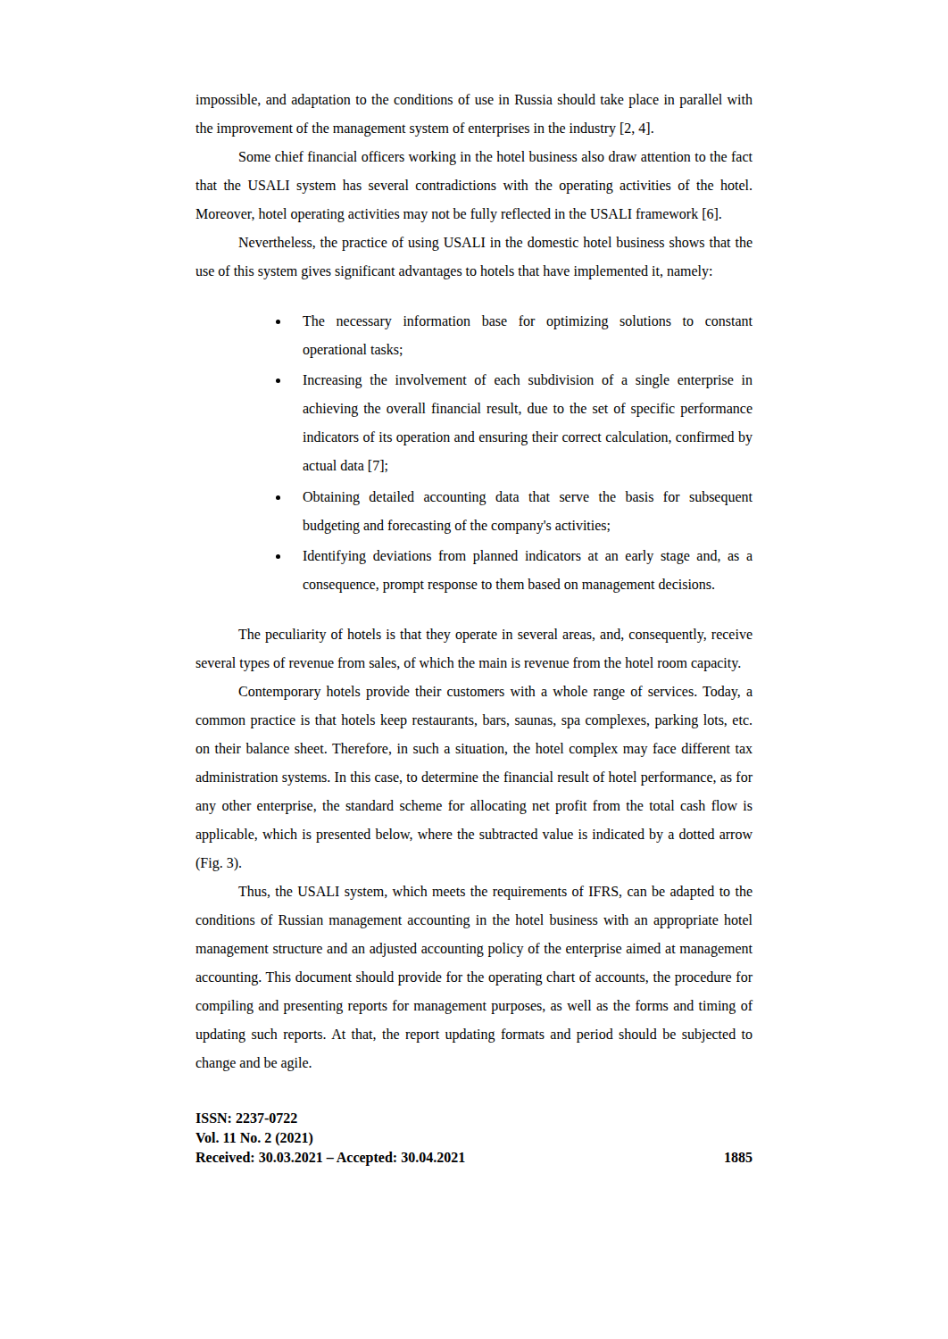impossible, and adaptation to the conditions of use in Russia should take place in parallel with the improvement of the management system of enterprises in the industry [2, 4].
Some chief financial officers working in the hotel business also draw attention to the fact that the USALI system has several contradictions with the operating activities of the hotel. Moreover, hotel operating activities may not be fully reflected in the USALI framework [6].
Nevertheless, the practice of using USALI in the domestic hotel business shows that the use of this system gives significant advantages to hotels that have implemented it, namely:
The necessary information base for optimizing solutions to constant operational tasks;
Increasing the involvement of each subdivision of a single enterprise in achieving the overall financial result, due to the set of specific performance indicators of its operation and ensuring their correct calculation, confirmed by actual data [7];
Obtaining detailed accounting data that serve the basis for subsequent budgeting and forecasting of the company's activities;
Identifying deviations from planned indicators at an early stage and, as a consequence, prompt response to them based on management decisions.
The peculiarity of hotels is that they operate in several areas, and, consequently, receive several types of revenue from sales, of which the main is revenue from the hotel room capacity.
Contemporary hotels provide their customers with a whole range of services. Today, a common practice is that hotels keep restaurants, bars, saunas, spa complexes, parking lots, etc. on their balance sheet. Therefore, in such a situation, the hotel complex may face different tax administration systems. In this case, to determine the financial result of hotel performance, as for any other enterprise, the standard scheme for allocating net profit from the total cash flow is applicable, which is presented below, where the subtracted value is indicated by a dotted arrow (Fig. 3).
Thus, the USALI system, which meets the requirements of IFRS, can be adapted to the conditions of Russian management accounting in the hotel business with an appropriate hotel management structure and an adjusted accounting policy of the enterprise aimed at management accounting. This document should provide for the operating chart of accounts, the procedure for compiling and presenting reports for management purposes, as well as the forms and timing of updating such reports. At that, the report updating formats and period should be subjected to change and be agile.
ISSN: 2237-0722
Vol. 11 No. 2 (2021)
Received: 30.03.2021 – Accepted: 30.04.2021
1885